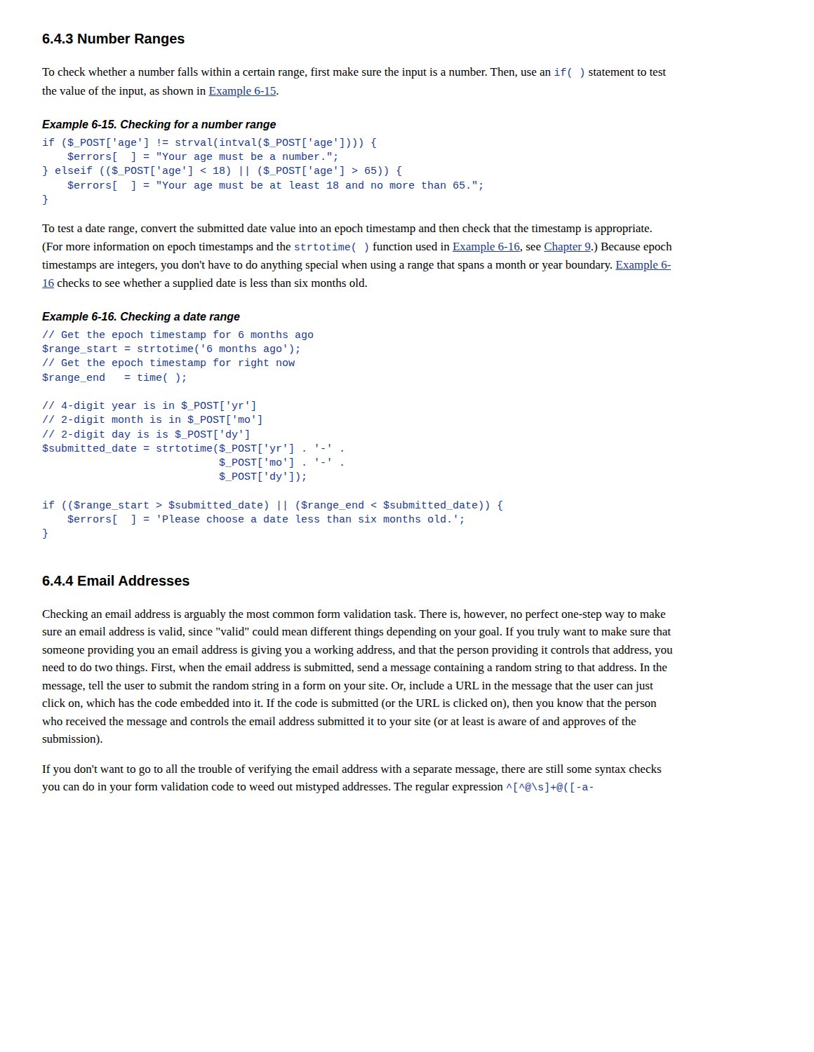6.4.3 Number Ranges
To check whether a number falls within a certain range, first make sure the input is a number. Then, use an if( ) statement to test the value of the input, as shown in Example 6-15.
Example 6-15. Checking for a number range
if ($_POST['age'] != strval(intval($_POST['age']))) {
    $errors[  ] = "Your age must be a number.";
} elseif (($_POST['age'] < 18) || ($_POST['age'] > 65)) {
    $errors[  ] = "Your age must be at least 18 and no more than 65.";
}
To test a date range, convert the submitted date value into an epoch timestamp and then check that the timestamp is appropriate. (For more information on epoch timestamps and the strtotime( ) function used in Example 6-16, see Chapter 9.) Because epoch timestamps are integers, you don't have to do anything special when using a range that spans a month or year boundary. Example 6-16 checks to see whether a supplied date is less than six months old.
Example 6-16. Checking a date range
// Get the epoch timestamp for 6 months ago
$range_start = strtotime('6 months ago');
// Get the epoch timestamp for right now
$range_end   = time( );

// 4-digit year is in $_POST['yr']
// 2-digit month is in $_POST['mo']
// 2-digit day is is $_POST['dy']
$submitted_date = strtotime($_POST['yr'] . '-' .
                            $_POST['mo'] . '-' .
                            $_POST['dy']);

if (($range_start > $submitted_date) || ($range_end < $submitted_date)) {
    $errors[  ] = 'Please choose a date less than six months old.';
}
6.4.4 Email Addresses
Checking an email address is arguably the most common form validation task. There is, however, no perfect one-step way to make sure an email address is valid, since "valid" could mean different things depending on your goal. If you truly want to make sure that someone providing you an email address is giving you a working address, and that the person providing it controls that address, you need to do two things. First, when the email address is submitted, send a message containing a random string to that address. In the message, tell the user to submit the random string in a form on your site. Or, include a URL in the message that the user can just click on, which has the code embedded into it. If the code is submitted (or the URL is clicked on), then you know that the person who received the message and controls the email address submitted it to your site (or at least is aware of and approves of the submission).
If you don't want to go to all the trouble of verifying the email address with a separate message, there are still some syntax checks you can do in your form validation code to weed out mistyped addresses. The regular expression ^[^@\s]+@([-a-